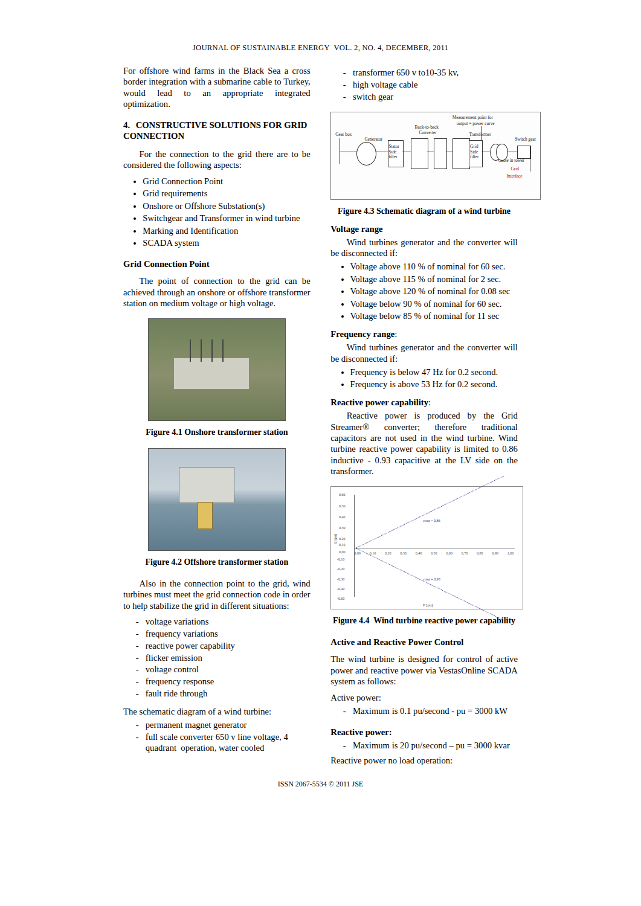JOURNAL OF SUSTAINABLE ENERGY VOL. 2, NO. 4, DECEMBER, 2011
For offshore wind farms in the Black Sea a cross border integration with a submarine cable to Turkey, would lead to an appropriate integrated optimization.
4. Constructive solutions for grid connection
For the connection to the grid there are to be considered the following aspects:
Grid Connection Point
Grid requirements
Onshore or Offshore Substation(s)
Switchgear and Transformer in wind turbine
Marking and Identification
SCADA system
Grid Connection Point
The point of connection to the grid can be achieved through an onshore or offshore transformer station on medium voltage or high voltage.
Figure 4.1 Onshore transformer station
Figure 4.2 Offshore transformer station
Also in the connection point to the grid, wind turbines must meet the grid connection code in order to help stabilize the grid in different situations:
voltage variations
frequency variations
reactive power capability
flicker emission
voltage control
frequency response
fault ride through
The schematic diagram of a wind turbine:
permanent magnet generator
full scale converter 650 v line voltage, 4 quadrant operation, water cooled
transformer 650 v to10-35 kv,
high voltage cable
switch gear
Measurement point for
output = power curve
Gear box
Generator
Back-to-back
Converter
Transformer
Switch gear
Cable in tower
Grid
Interface
Stator
Side
filter
Grid
Side
filter
Figure 4.3 Schematic diagram of a wind turbine
Voltage range
Wind turbines generator and the converter will be disconnected if:
Voltage above 110 % of nominal for 60 sec.
Voltage above 115 % of nominal for 2 sec.
Voltage above 120 % of nominal for 0.08 sec
Voltage below 90 % of nominal for 60 sec.
Voltage below 85 % of nominal for 11 sec
Frequency range:
Wind turbines generator and the converter will be disconnected if:
Frequency is below 47 Hz for 0.2 second.
Frequency is above 53 Hz for 0.2 second.
Reactive power capability:
Reactive power is produced by the Grid Streamer® converter; therefore traditional capacitors are not used in the wind turbine. Wind turbine reactive power capability is limited to 0.86 inductive - 0.93 capacitive at the LV side on the transformer.
Q [pu]
P [pu]
0,60
0,50
0,40
0,30
0,20
0,10
0,00
-0,10
-0,20
-0,30
-0,40
-0,60
0,00
0,10
0,20
0,30
0,40
0,50
0,60
0,70
0,80
0,90
1,00
cosφ = 0,86
cosφ = 0,93
Figure 4.4 Wind turbine reactive power capability
Active and Reactive Power Control
The wind turbine is designed for control of active power and reactive power via VestasOnline SCADA system as follows:
Active power:
Maximum is 0.1 pu/second - pu = 3000 kW
Reactive power:
Maximum is 20 pu/second – pu = 3000 kvar
Reactive power no load operation:
ISSN 2067-5534 © 2011 JSE